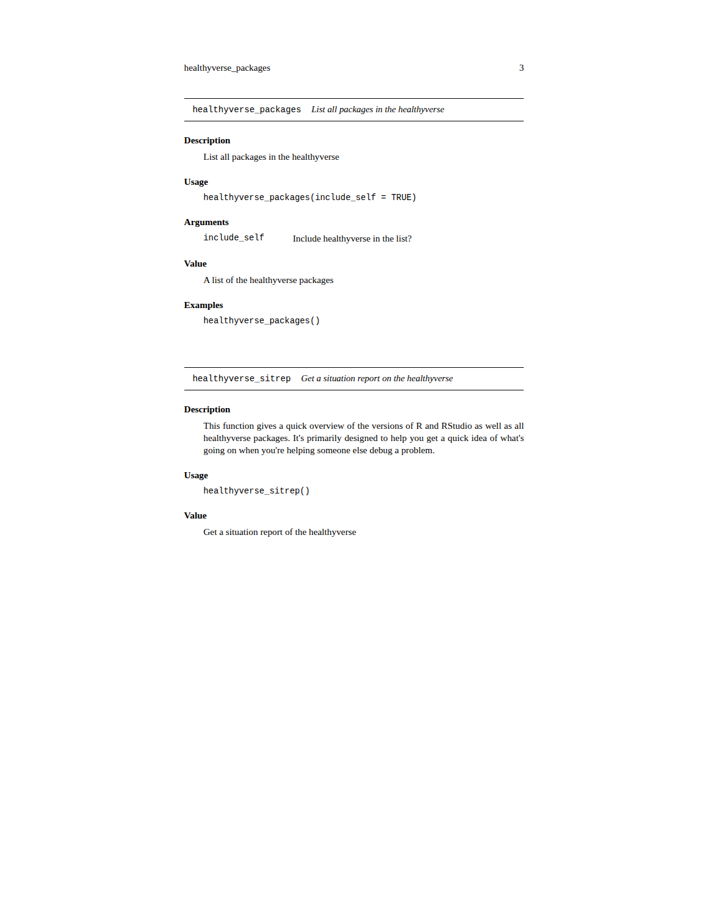healthyverse_packages 3
healthyverse_packages List all packages in the healthyverse
Description
List all packages in the healthyverse
Usage
healthyverse_packages(include_self = TRUE)
Arguments
include_self Include healthyverse in the list?
Value
A list of the healthyverse packages
Examples
healthyverse_packages()
healthyverse_sitrep Get a situation report on the healthyverse
Description
This function gives a quick overview of the versions of R and RStudio as well as all healthyverse packages. It's primarily designed to help you get a quick idea of what's going on when you're helping someone else debug a problem.
Usage
healthyverse_sitrep()
Value
Get a situation report of the healthyverse